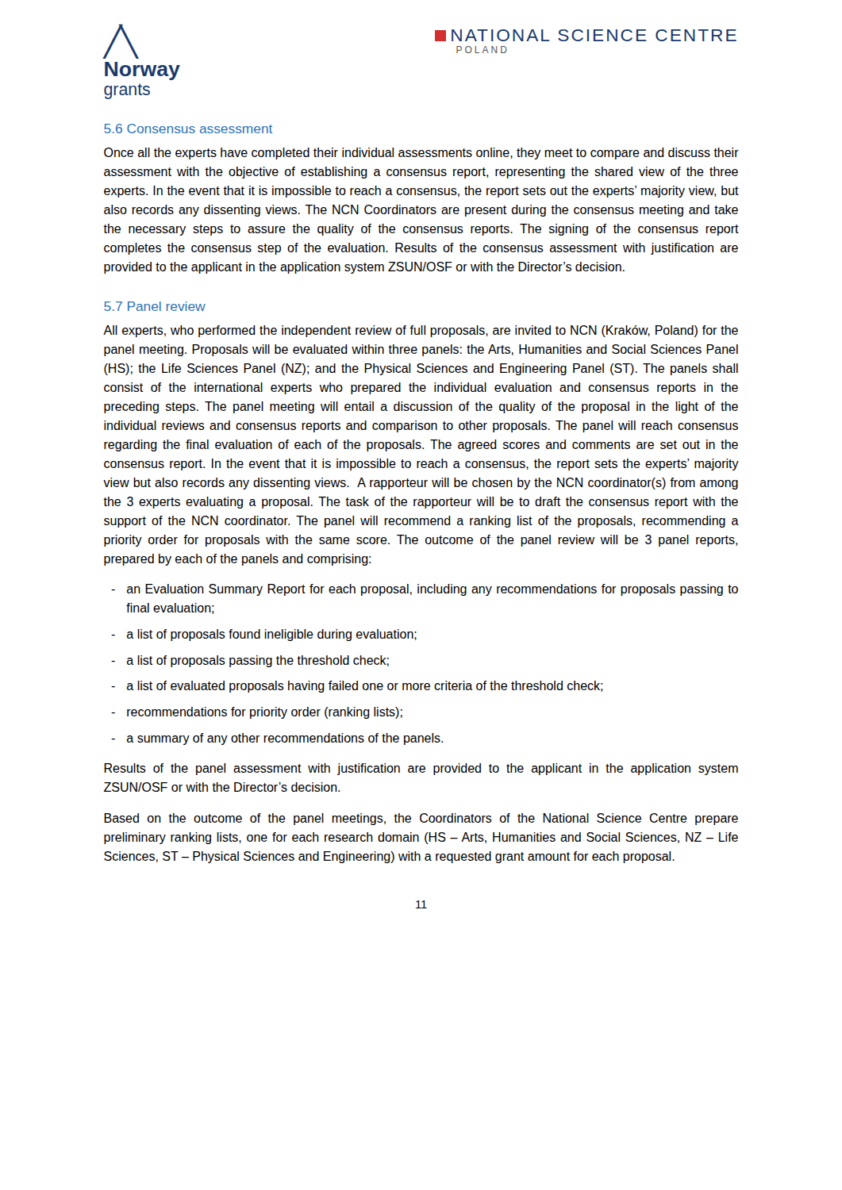╱╲ Norway grants
NATIONAL SCIENCE CENTRE POLAND
5.6 Consensus assessment
Once all the experts have completed their individual assessments online, they meet to compare and discuss their assessment with the objective of establishing a consensus report, representing the shared view of the three experts. In the event that it is impossible to reach a consensus, the report sets out the experts’ majority view, but also records any dissenting views. The NCN Coordinators are present during the consensus meeting and take the necessary steps to assure the quality of the consensus reports. The signing of the consensus report completes the consensus step of the evaluation. Results of the consensus assessment with justification are provided to the applicant in the application system ZSUN/OSF or with the Director’s decision.
5.7 Panel review
All experts, who performed the independent review of full proposals, are invited to NCN (Kraków, Poland) for the panel meeting. Proposals will be evaluated within three panels: the Arts, Humanities and Social Sciences Panel (HS); the Life Sciences Panel (NZ); and the Physical Sciences and Engineering Panel (ST). The panels shall consist of the international experts who prepared the individual evaluation and consensus reports in the preceding steps. The panel meeting will entail a discussion of the quality of the proposal in the light of the individual reviews and consensus reports and comparison to other proposals. The panel will reach consensus regarding the final evaluation of each of the proposals. The agreed scores and comments are set out in the consensus report. In the event that it is impossible to reach a consensus, the report sets the experts’ majority view but also records any dissenting views. A rapporteur will be chosen by the NCN coordinator(s) from among the 3 experts evaluating a proposal. The task of the rapporteur will be to draft the consensus report with the support of the NCN coordinator. The panel will recommend a ranking list of the proposals, recommending a priority order for proposals with the same score. The outcome of the panel review will be 3 panel reports, prepared by each of the panels and comprising:
an Evaluation Summary Report for each proposal, including any recommendations for proposals passing to final evaluation;
a list of proposals found ineligible during evaluation;
a list of proposals passing the threshold check;
a list of evaluated proposals having failed one or more criteria of the threshold check;
recommendations for priority order (ranking lists);
a summary of any other recommendations of the panels.
Results of the panel assessment with justification are provided to the applicant in the application system ZSUN/OSF or with the Director’s decision.
Based on the outcome of the panel meetings, the Coordinators of the National Science Centre prepare preliminary ranking lists, one for each research domain (HS – Arts, Humanities and Social Sciences, NZ – Life Sciences, ST – Physical Sciences and Engineering) with a requested grant amount for each proposal.
11